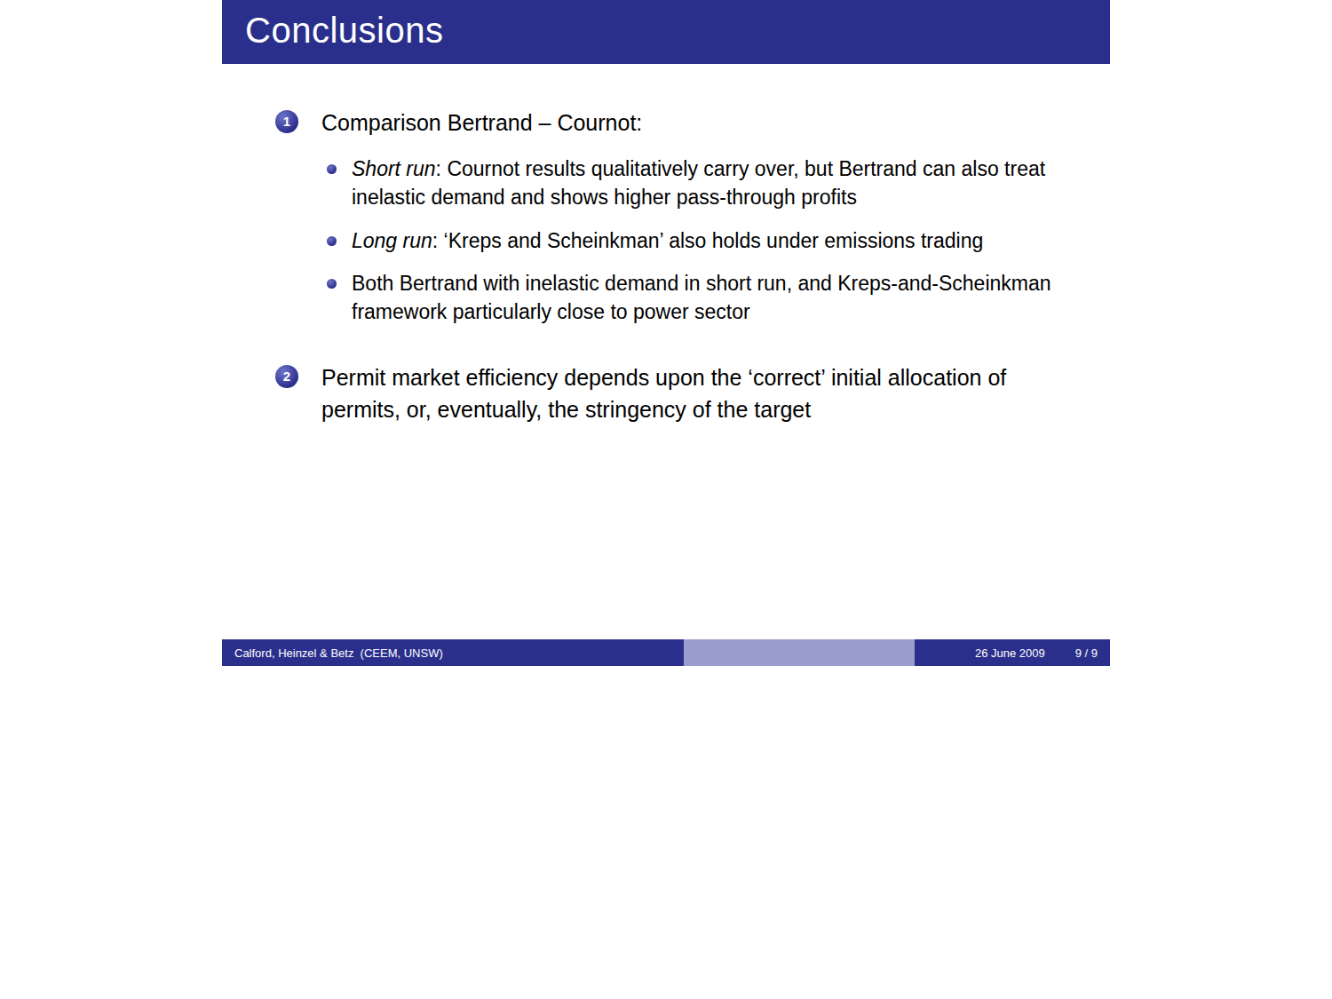Conclusions
Comparison Bertrand – Cournot:
Short run: Cournot results qualitatively carry over, but Bertrand can also treat inelastic demand and shows higher pass-through profits
Long run: ‘Kreps and Scheinkman’ also holds under emissions trading
Both Bertrand with inelastic demand in short run, and Kreps-and-Scheinkman framework particularly close to power sector
Permit market efficiency depends upon the ‘correct’ initial allocation of permits, or, eventually, the stringency of the target
Calford, Heinzel & Betz (CEEM, UNSW)
26 June 20099 / 9